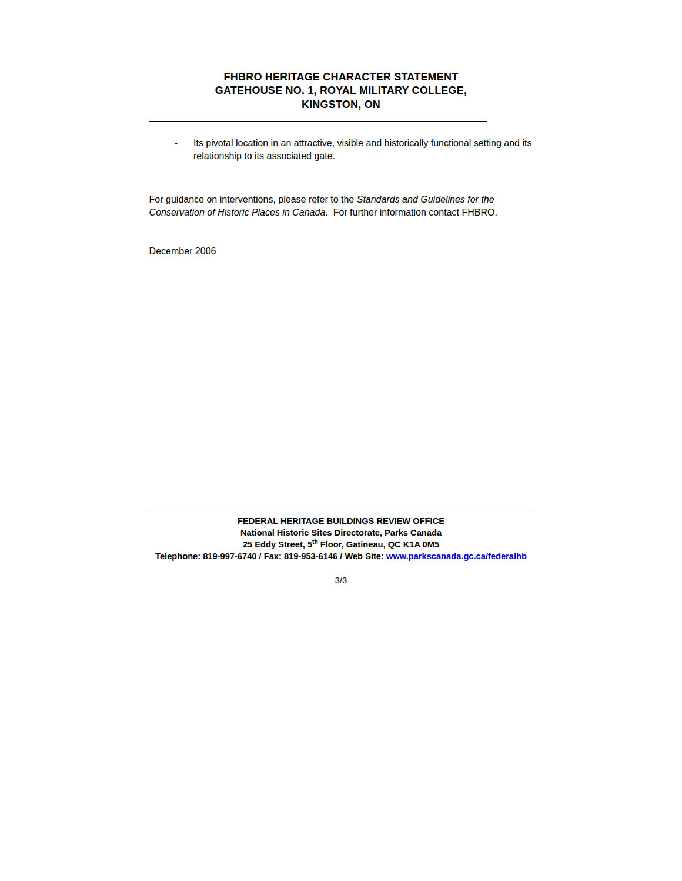FHBRO HERITAGE CHARACTER STATEMENT
GATEHOUSE NO. 1, ROYAL MILITARY COLLEGE,
KINGSTON, ON
-
Its pivotal location in an attractive, visible and historically functional setting and its relationship to its associated gate.
For guidance on interventions, please refer to the Standards and Guidelines for the Conservation of Historic Places in Canada. For further information contact FHBRO.
December 2006
FEDERAL HERITAGE BUILDINGS REVIEW OFFICE
National Historic Sites Directorate, Parks Canada
25 Eddy Street, 5th Floor, Gatineau, QC K1A 0M5
Telephone: 819-997-6740 / Fax: 819-953-6146 / Web Site: www.parkscanada.gc.ca/federalhb
3/3